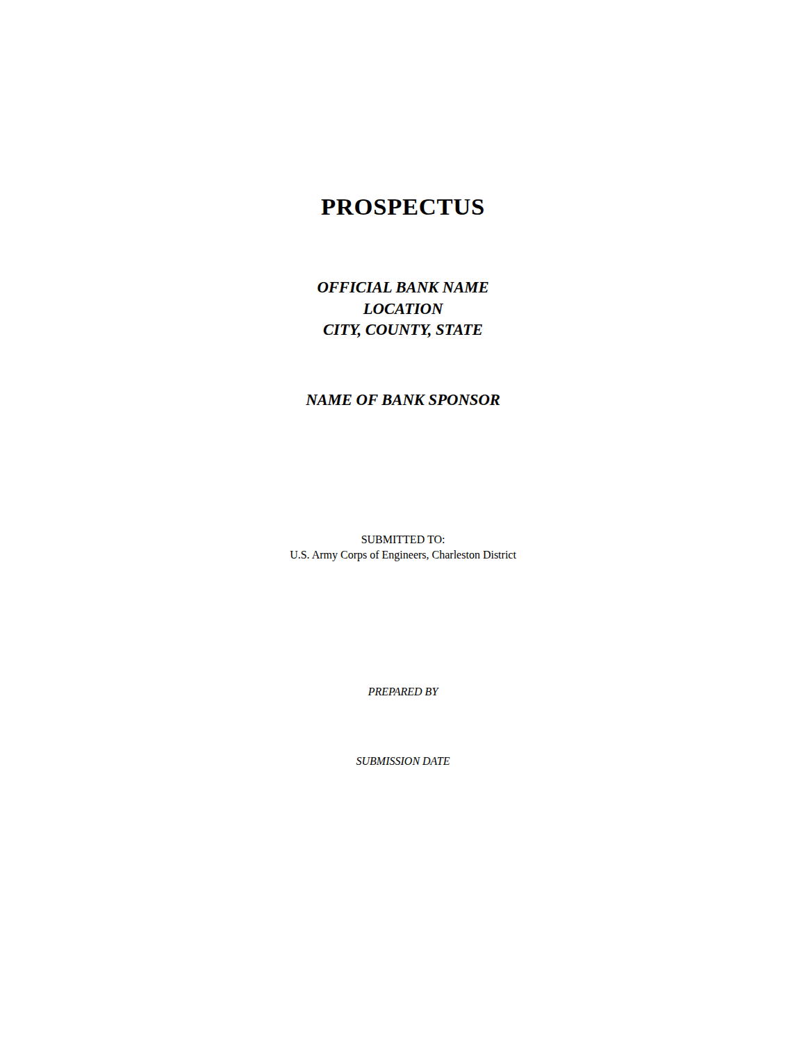PROSPECTUS
OFFICIAL BANK NAME
LOCATION
CITY, COUNTY, STATE
NAME OF BANK SPONSOR
SUBMITTED TO:
U.S. Army Corps of Engineers, Charleston District
PREPARED BY
SUBMISSION DATE